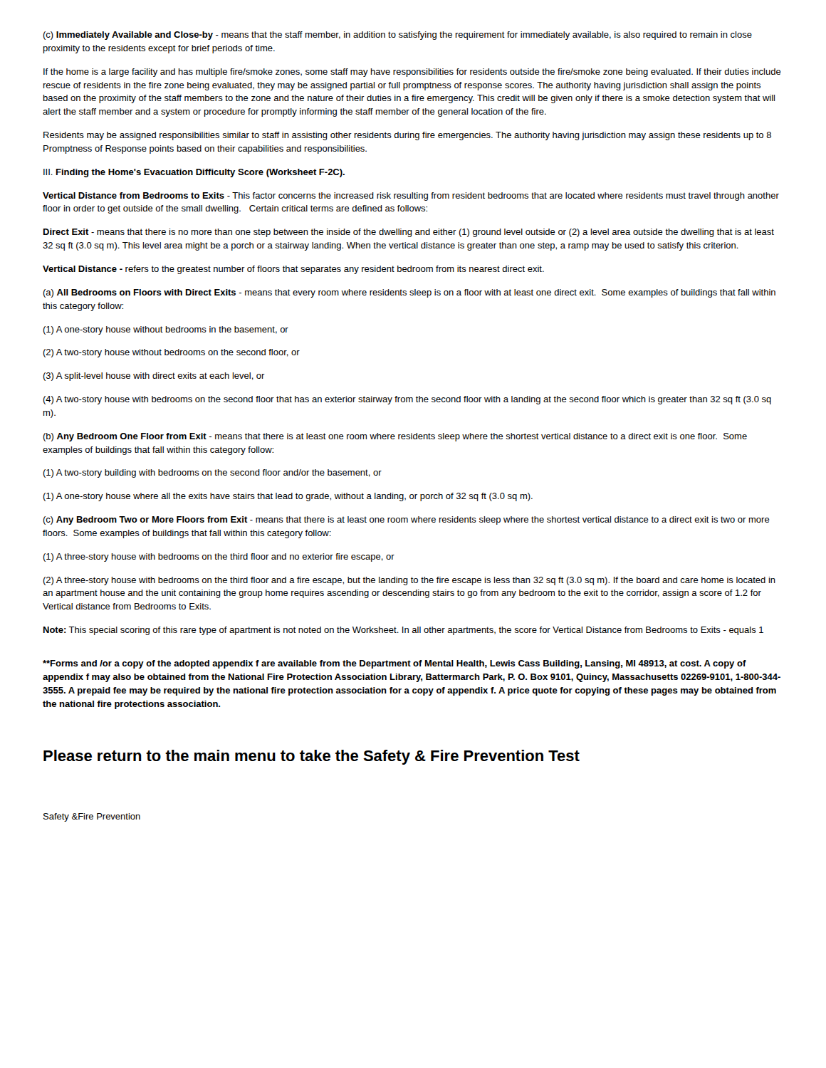(c) Immediately Available and Close-by - means that the staff member, in addition to satisfying the requirement for immediately available, is also required to remain in close proximity to the residents except for brief periods of time.
If the home is a large facility and has multiple fire/smoke zones, some staff may have responsibilities for residents outside the fire/smoke zone being evaluated. If their duties include rescue of residents in the fire zone being evaluated, they may be assigned partial or full promptness of response scores. The authority having jurisdiction shall assign the points based on the proximity of the staff members to the zone and the nature of their duties in a fire emergency. This credit will be given only if there is a smoke detection system that will alert the staff member and a system or procedure for promptly informing the staff member of the general location of the fire.
Residents may be assigned responsibilities similar to staff in assisting other residents during fire emergencies. The authority having jurisdiction may assign these residents up to 8 Promptness of Response points based on their capabilities and responsibilities.
III. Finding the Home's Evacuation Difficulty Score (Worksheet F-2C).
Vertical Distance from Bedrooms to Exits - This factor concerns the increased risk resulting from resident bedrooms that are located where residents must travel through another floor in order to get outside of the small dwelling. Certain critical terms are defined as follows:
Direct Exit - means that there is no more than one step between the inside of the dwelling and either (1) ground level outside or (2) a level area outside the dwelling that is at least 32 sq ft (3.0 sq m). This level area might be a porch or a stairway landing. When the vertical distance is greater than one step, a ramp may be used to satisfy this criterion.
Vertical Distance - refers to the greatest number of floors that separates any resident bedroom from its nearest direct exit.
(a) All Bedrooms on Floors with Direct Exits - means that every room where residents sleep is on a floor with at least one direct exit. Some examples of buildings that fall within this category follow:
(1) A one-story house without bedrooms in the basement, or
(2) A two-story house without bedrooms on the second floor, or
(3) A split-level house with direct exits at each level, or
(4) A two-story house with bedrooms on the second floor that has an exterior stairway from the second floor with a landing at the second floor which is greater than 32 sq ft (3.0 sq m).
(b) Any Bedroom One Floor from Exit - means that there is at least one room where residents sleep where the shortest vertical distance to a direct exit is one floor. Some examples of buildings that fall within this category follow:
(1) A two-story building with bedrooms on the second floor and/or the basement, or
(1) A one-story house where all the exits have stairs that lead to grade, without a landing, or porch of 32 sq ft (3.0 sq m).
(c) Any Bedroom Two or More Floors from Exit - means that there is at least one room where residents sleep where the shortest vertical distance to a direct exit is two or more floors. Some examples of buildings that fall within this category follow:
(1) A three-story house with bedrooms on the third floor and no exterior fire escape, or
(2) A three-story house with bedrooms on the third floor and a fire escape, but the landing to the fire escape is less than 32 sq ft (3.0 sq m). If the board and care home is located in an apartment house and the unit containing the group home requires ascending or descending stairs to go from any bedroom to the exit to the corridor, assign a score of 1.2 for Vertical distance from Bedrooms to Exits.
Note: This special scoring of this rare type of apartment is not noted on the Worksheet. In all other apartments, the score for Vertical Distance from Bedrooms to Exits - equals 1
**Forms and /or a copy of the adopted appendix f are available from the Department of Mental Health, Lewis Cass Building, Lansing, MI 48913, at cost. A copy of appendix f may also be obtained from the National Fire Protection Association Library, Battermarch Park, P. O. Box 9101, Quincy, Massachusetts 02269-9101, 1-800-344-3555. A prepaid fee may be required by the national fire protection association for a copy of appendix f. A price quote for copying of these pages may be obtained from the national fire protections association.
Please return to the main menu to take the Safety & Fire Prevention Test
Safety &Fire Prevention